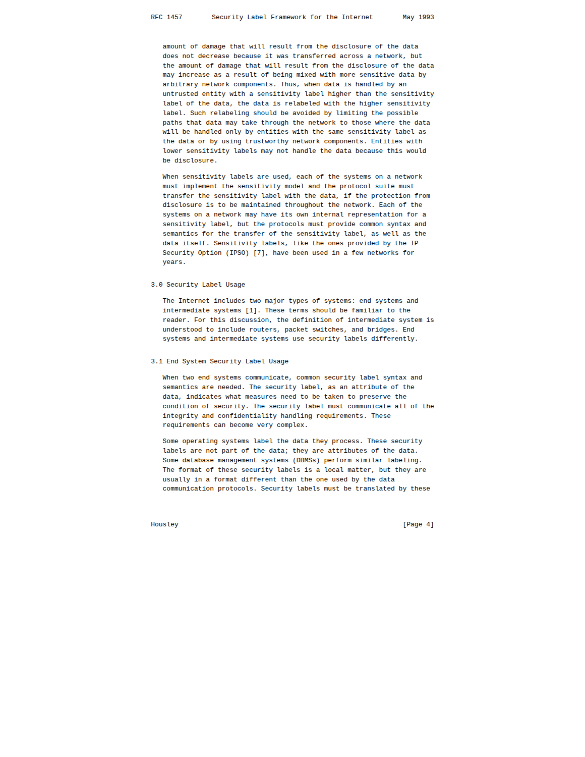RFC 1457 Security Label Framework for the Internet May 1993
amount of damage that will result from the disclosure of the data does not decrease because it was transferred across a network, but the amount of damage that will result from the disclosure of the data may increase as a result of being mixed with more sensitive data by arbitrary network components. Thus, when data is handled by an untrusted entity with a sensitivity label higher than the sensitivity label of the data, the data is relabeled with the higher sensitivity label. Such relabeling should be avoided by limiting the possible paths that data may take through the network to those where the data will be handled only by entities with the same sensitivity label as the data or by using trustworthy network components. Entities with lower sensitivity labels may not handle the data because this would be disclosure.
When sensitivity labels are used, each of the systems on a network must implement the sensitivity model and the protocol suite must transfer the sensitivity label with the data, if the protection from disclosure is to be maintained throughout the network. Each of the systems on a network may have its own internal representation for a sensitivity label, but the protocols must provide common syntax and semantics for the transfer of the sensitivity label, as well as the data itself. Sensitivity labels, like the ones provided by the IP Security Option (IPSO) [7], have been used in a few networks for years.
3.0 Security Label Usage
The Internet includes two major types of systems: end systems and intermediate systems [1]. These terms should be familiar to the reader. For this discussion, the definition of intermediate system is understood to include routers, packet switches, and bridges. End systems and intermediate systems use security labels differently.
3.1 End System Security Label Usage
When two end systems communicate, common security label syntax and semantics are needed. The security label, as an attribute of the data, indicates what measures need to be taken to preserve the condition of security. The security label must communicate all of the integrity and confidentiality handling requirements. These requirements can become very complex.
Some operating systems label the data they process. These security labels are not part of the data; they are attributes of the data. Some database management systems (DBMSs) perform similar labeling. The format of these security labels is a local matter, but they are usually in a format different than the one used by the data communication protocols. Security labels must be translated by these
Housley [Page 4]